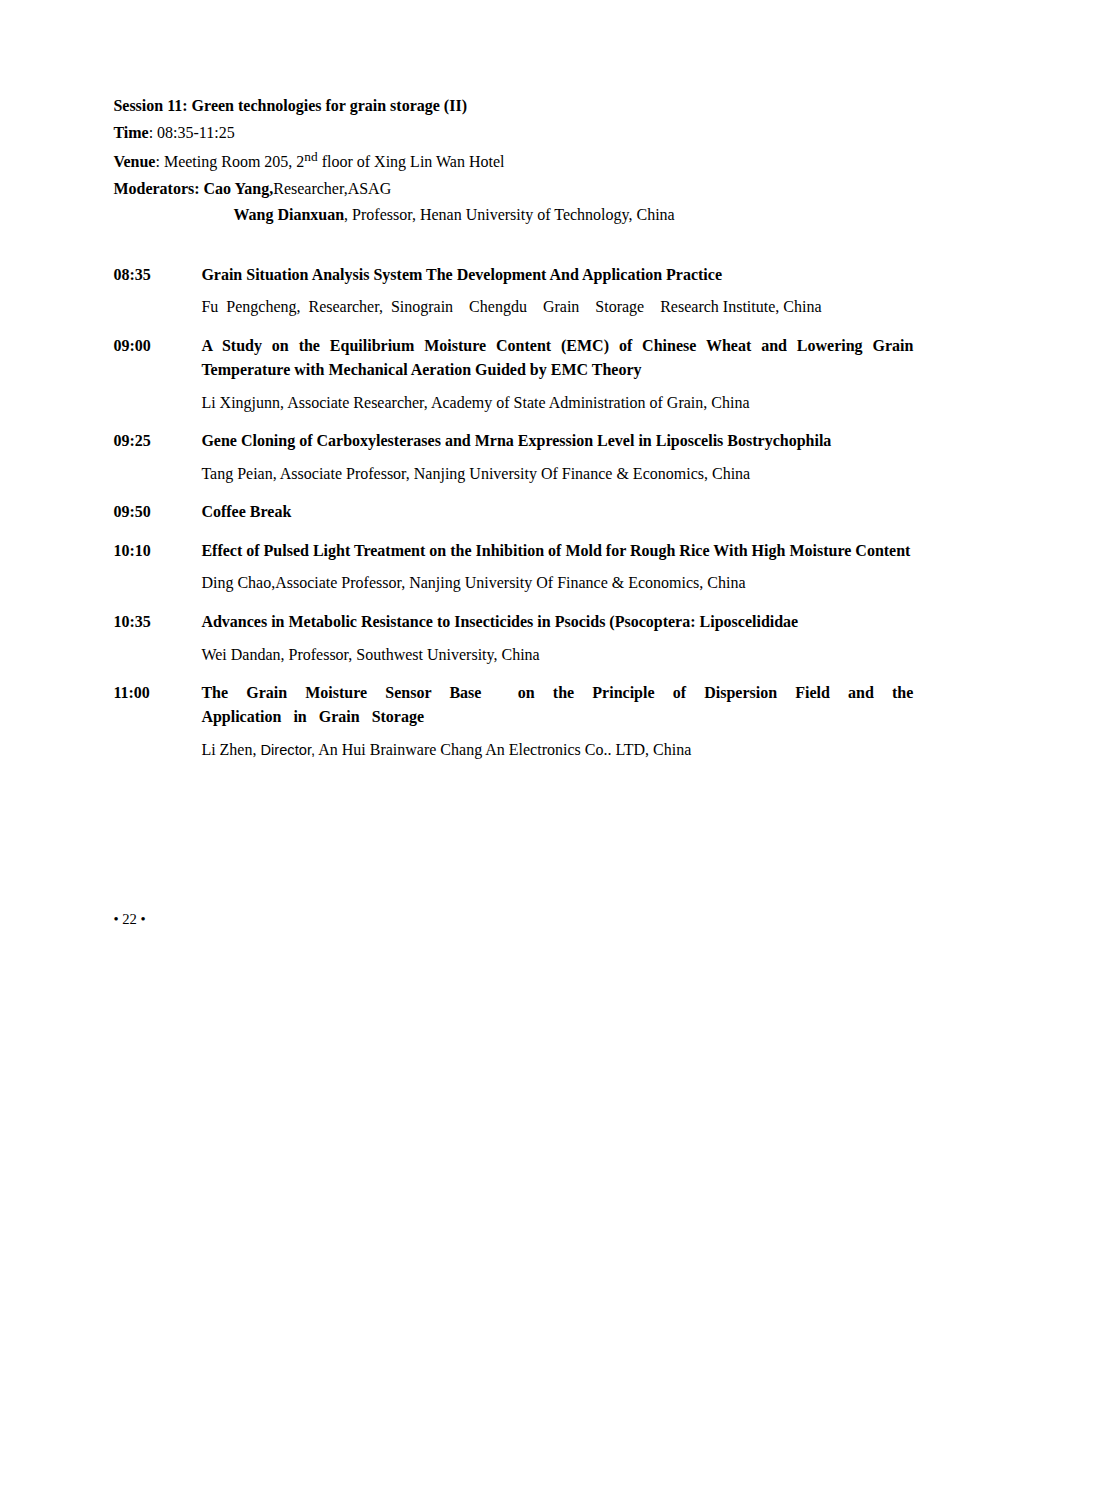Session 11: Green technologies for grain storage (II)
Time: 08:35-11:25
Venue: Meeting Room 205, 2nd floor of Xing Lin Wan Hotel
Moderators: Cao Yang, Researcher,ASAG
Wang Dianxuan, Professor, Henan University of Technology, China
| 08:35 | Grain Situation Analysis System The Development And Application Practice Fu Pengcheng, Researcher, Sinograin Chengdu Grain Storage Research Institute, China |
| 09:00 | A Study on the Equilibrium Moisture Content (EMC) of Chinese Wheat and Lowering Grain Temperature with Mechanical Aeration Guided by EMC Theory Li Xingjunn, Associate Researcher, Academy of State Administration of Grain, China |
| 09:25 | Gene Cloning of Carboxylesterases and Mrna Expression Level in Liposcelis Bostrychophila Tang Peian, Associate Professor, Nanjing University Of Finance & Economics, China |
| 09:50 | Coffee Break |
| 10:10 | Effect of Pulsed Light Treatment on the Inhibition of Mold for Rough Rice With High Moisture Content Ding Chao,Associate Professor, Nanjing University Of Finance & Economics, China |
| 10:35 | Advances in Metabolic Resistance to Insecticides in Psocids (Psocoptera: Liposcelididae Wei Dandan, Professor, Southwest University, China |
| 11:00 | The Grain Moisture Sensor Base on the Principle of Dispersion Field and the Application in Grain Storage Li Zhen, Director, An Hui Brainware Chang An Electronics Co.. LTD, China |
• 22 •